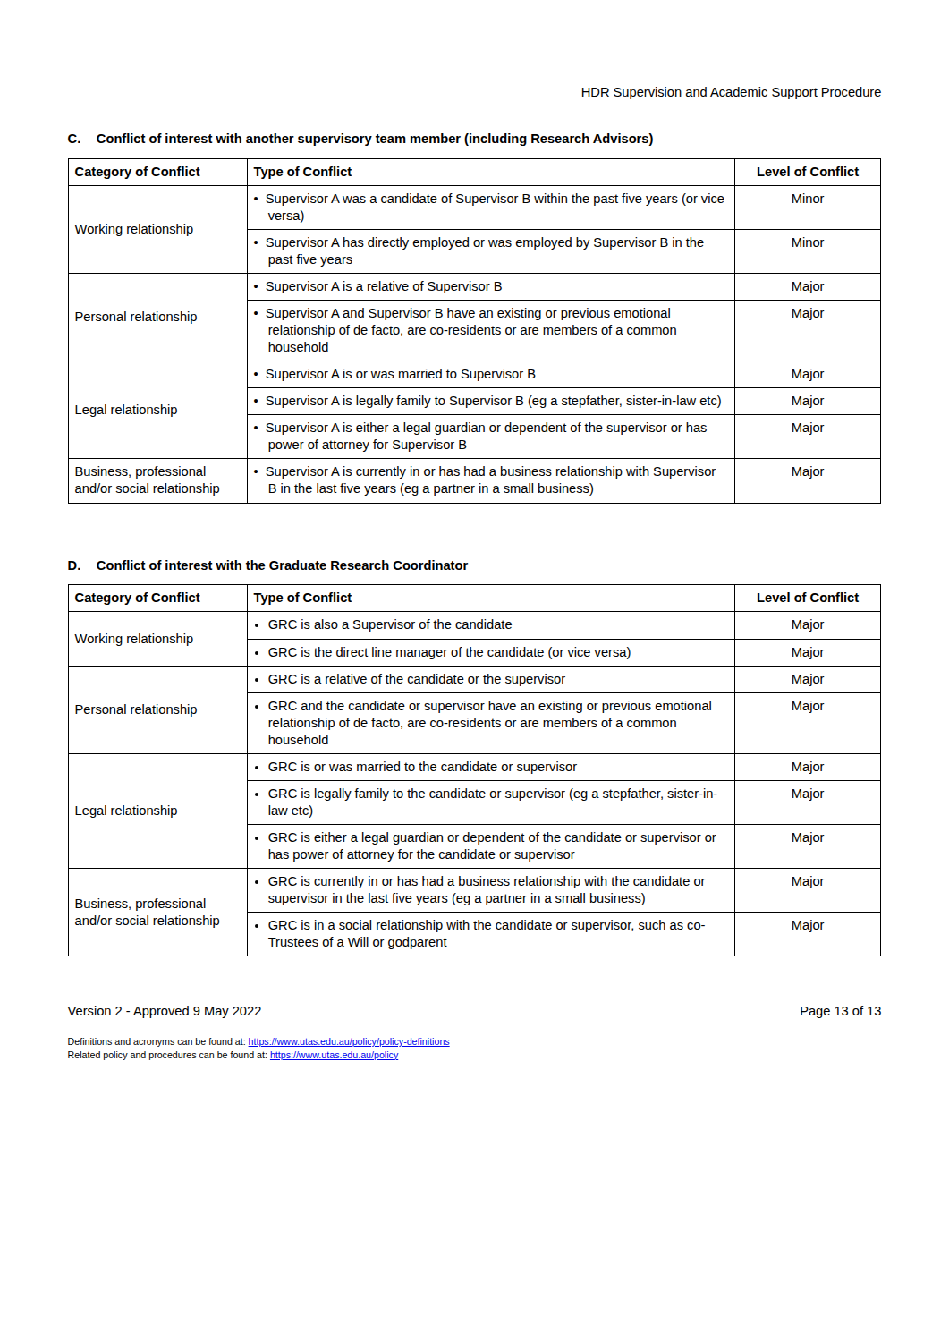HDR Supervision and Academic Support Procedure
C. Conflict of interest with another supervisory team member (including Research Advisors)
| Category of Conflict | Type of Conflict | Level of Conflict |
| --- | --- | --- |
| Working relationship | Supervisor A was a candidate of Supervisor B within the past five years (or vice versa) | Minor |
| Supervisor A has directly employed or was employed by Supervisor B in the past five years | Minor |
| Personal relationship | Supervisor A is a relative of Supervisor B | Major |
| Supervisor A and Supervisor B have an existing or previous emotional relationship of de facto, are co-residents or are members of a common household | Major |
| Legal relationship | Supervisor A is or was married to Supervisor B | Major |
| Supervisor A is legally family to Supervisor B (eg a stepfather, sister-in-law etc) | Major |
| Supervisor A is either a legal guardian or dependent of the supervisor or has power of attorney for Supervisor B | Major |
| Business, professional and/or social relationship | Supervisor A is currently in or has had a business relationship with Supervisor B in the last five years (eg a partner in a small business) | Major |
D. Conflict of interest with the Graduate Research Coordinator
| Category of Conflict | Type of Conflict | Level of Conflict |
| --- | --- | --- |
| Working relationship | GRC is also a Supervisor of the candidate | Major |
| GRC is the direct line manager of the candidate (or vice versa) | Major |
| Personal relationship | GRC is a relative of the candidate or the supervisor | Major |
| GRC and the candidate or supervisor have an existing or previous emotional relationship of de facto, are co-residents or are members of a common household | Major |
| Legal relationship | GRC is or was married to the candidate or supervisor | Major |
| GRC is legally family to the candidate or supervisor (eg a stepfather, sister-in-law etc) | Major |
| GRC is either a legal guardian or dependent of the candidate or supervisor or has power of attorney for the candidate or supervisor | Major |
| Business, professional and/or social relationship | GRC is currently in or has had a business relationship with the candidate or supervisor in the last five years (eg a partner in a small business) | Major |
| GRC is in a social relationship with the candidate or supervisor, such as co-Trustees of a Will or godparent | Major |
Version 2 - Approved 9 May 2022 Page 13 of 13
Definitions and acronyms can be found at: https://www.utas.edu.au/policy/policy-definitions
Related policy and procedures can be found at: https://www.utas.edu.au/policy